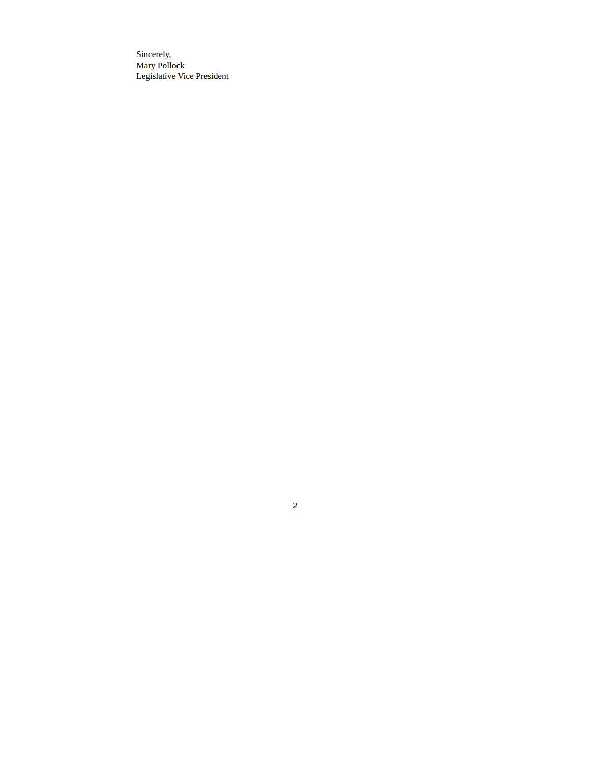Sincerely, Mary Pollock Legislative Vice President
2